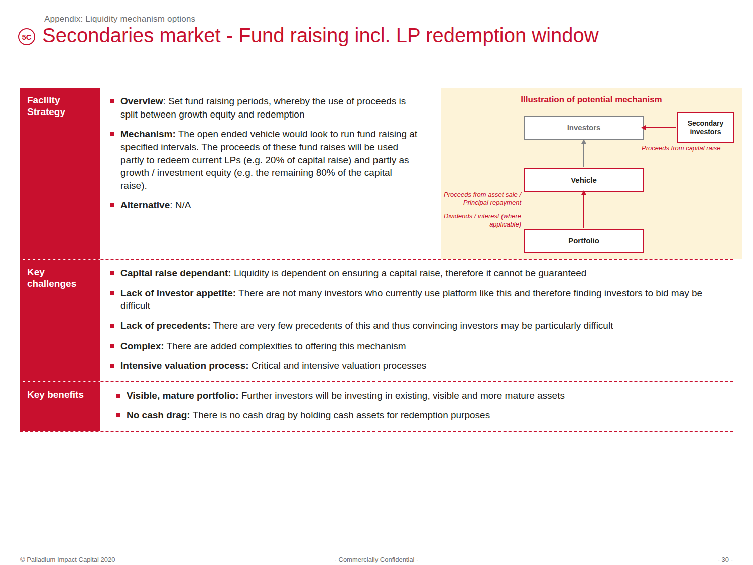Appendix: Liquidity mechanism options
5C
Secondaries market - Fund raising incl. LP redemption window
Facility
Strategy
Overview: Set fund raising periods, whereby the use of proceeds is split between growth equity and redemption
Mechanism: The open ended vehicle would look to run fund raising at specified intervals. The proceeds of these fund raises will be used partly to redeem current LPs (e.g. 20% of capital raise) and partly as growth / investment equity (e.g. the remaining 80% of the capital raise).
Alternative: N/A
Illustration of potential mechanism
Investors
Secondary
investors
Vehicle
Portfolio
Proceeds from capital raise
Proceeds from asset sale / Principal repayment
Dividends / interest (where applicable)
Key
challenges
Capital raise dependant: Liquidity is dependent on ensuring a capital raise, therefore it cannot be guaranteed
Lack of investor appetite: There are not many investors who currently use platform like this and therefore finding investors to bid may be difficult
Lack of precedents: There are very few precedents of this and thus convincing investors may be particularly difficult
Complex: There are added complexities to offering this mechanism
Intensive valuation process: Critical and intensive valuation processes
Key benefits
Visible, mature portfolio: Further investors will be investing in existing, visible and more mature assets
No cash drag: There is no cash drag by holding cash assets for redemption purposes
© Palladium Impact Capital 2020
- Commercially Confidential -
- 30 -